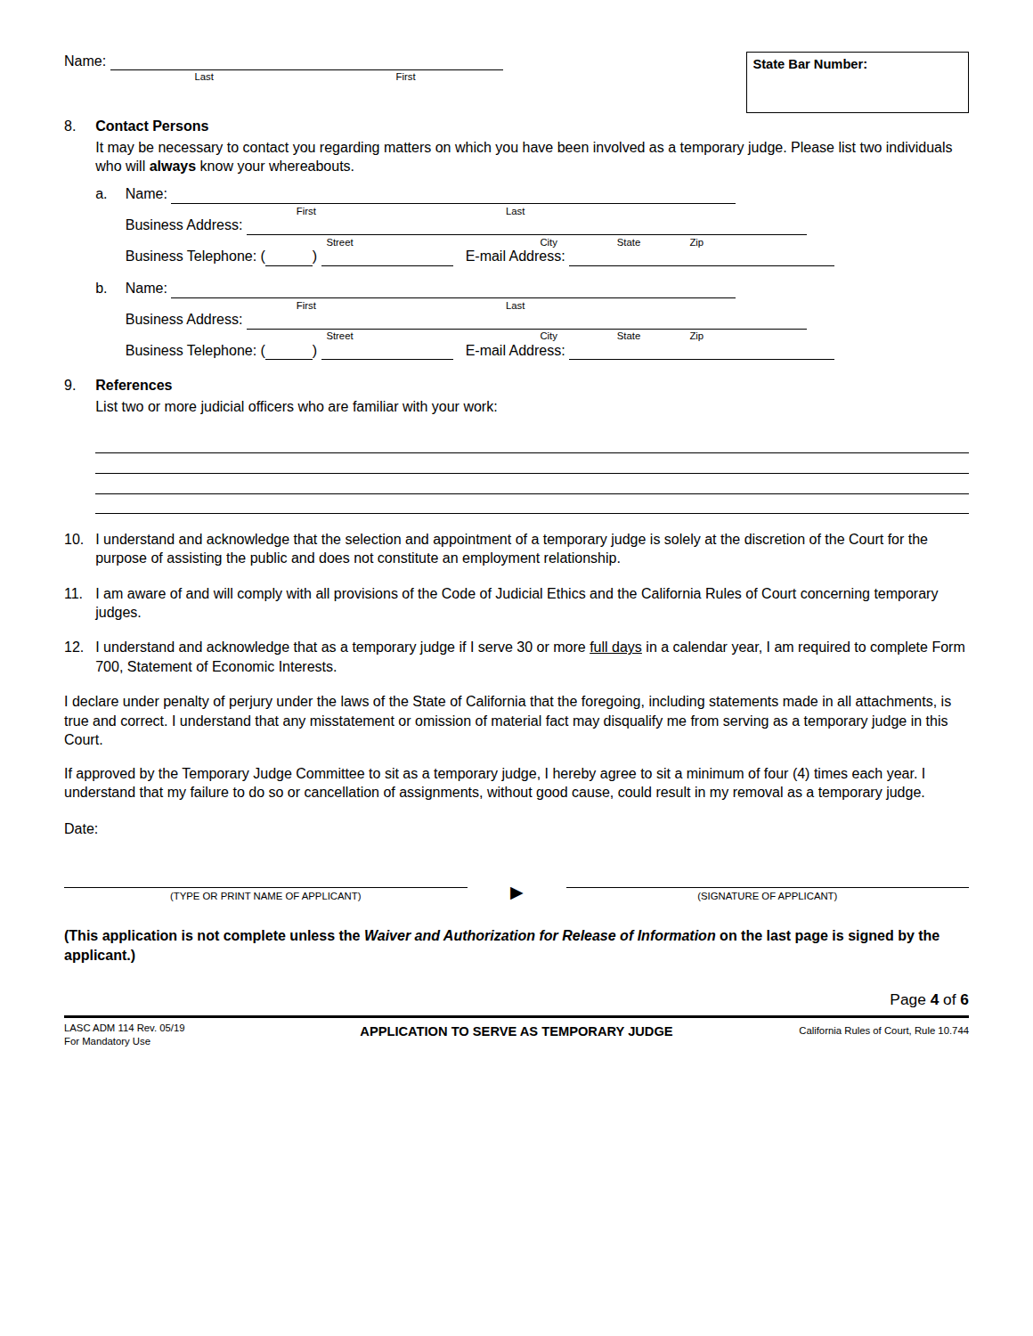Name:
Last First
State Bar Number:
8.
Contact Persons
It may be necessary to contact you regarding matters on which you have been involved as a temporary judge. Please list two individuals who will always know your whereabouts.
a.
Name:
First Last
Business Address:
Street City State Zip
Business Telephone: ( ) E-mail Address:
b.
Name:
First Last
Business Address:
Street City State Zip
Business Telephone: ( ) E-mail Address:
9.
References
List two or more judicial officers who are familiar with your work:
10. I understand and acknowledge that the selection and appointment of a temporary judge is solely at the discretion of the Court for the purpose of assisting the public and does not constitute an employment relationship.
11. I am aware of and will comply with all provisions of the Code of Judicial Ethics and the California Rules of Court concerning temporary judges.
12. I understand and acknowledge that as a temporary judge if I serve 30 or more full days in a calendar year, I am required to complete Form 700, Statement of Economic Interests.
I declare under penalty of perjury under the laws of the State of California that the foregoing, including statements made in all attachments, is true and correct. I understand that any misstatement or omission of material fact may disqualify me from serving as a temporary judge in this Court.
If approved by the Temporary Judge Committee to sit as a temporary judge, I hereby agree to sit a minimum of four (4) times each year. I understand that my failure to do so or cancellation of assignments, without good cause, could result in my removal as a temporary judge.
Date:
(TYPE OR PRINT NAME OF APPLICANT)
▶
(SIGNATURE OF APPLICANT)
(This application is not complete unless the Waiver and Authorization for Release of Information on the last page is signed by the applicant.)
Page 4 of 6
LASC ADM 114 Rev. 05/19
For Mandatory Use
APPLICATION TO SERVE AS TEMPORARY JUDGE
California Rules of Court, Rule 10.744